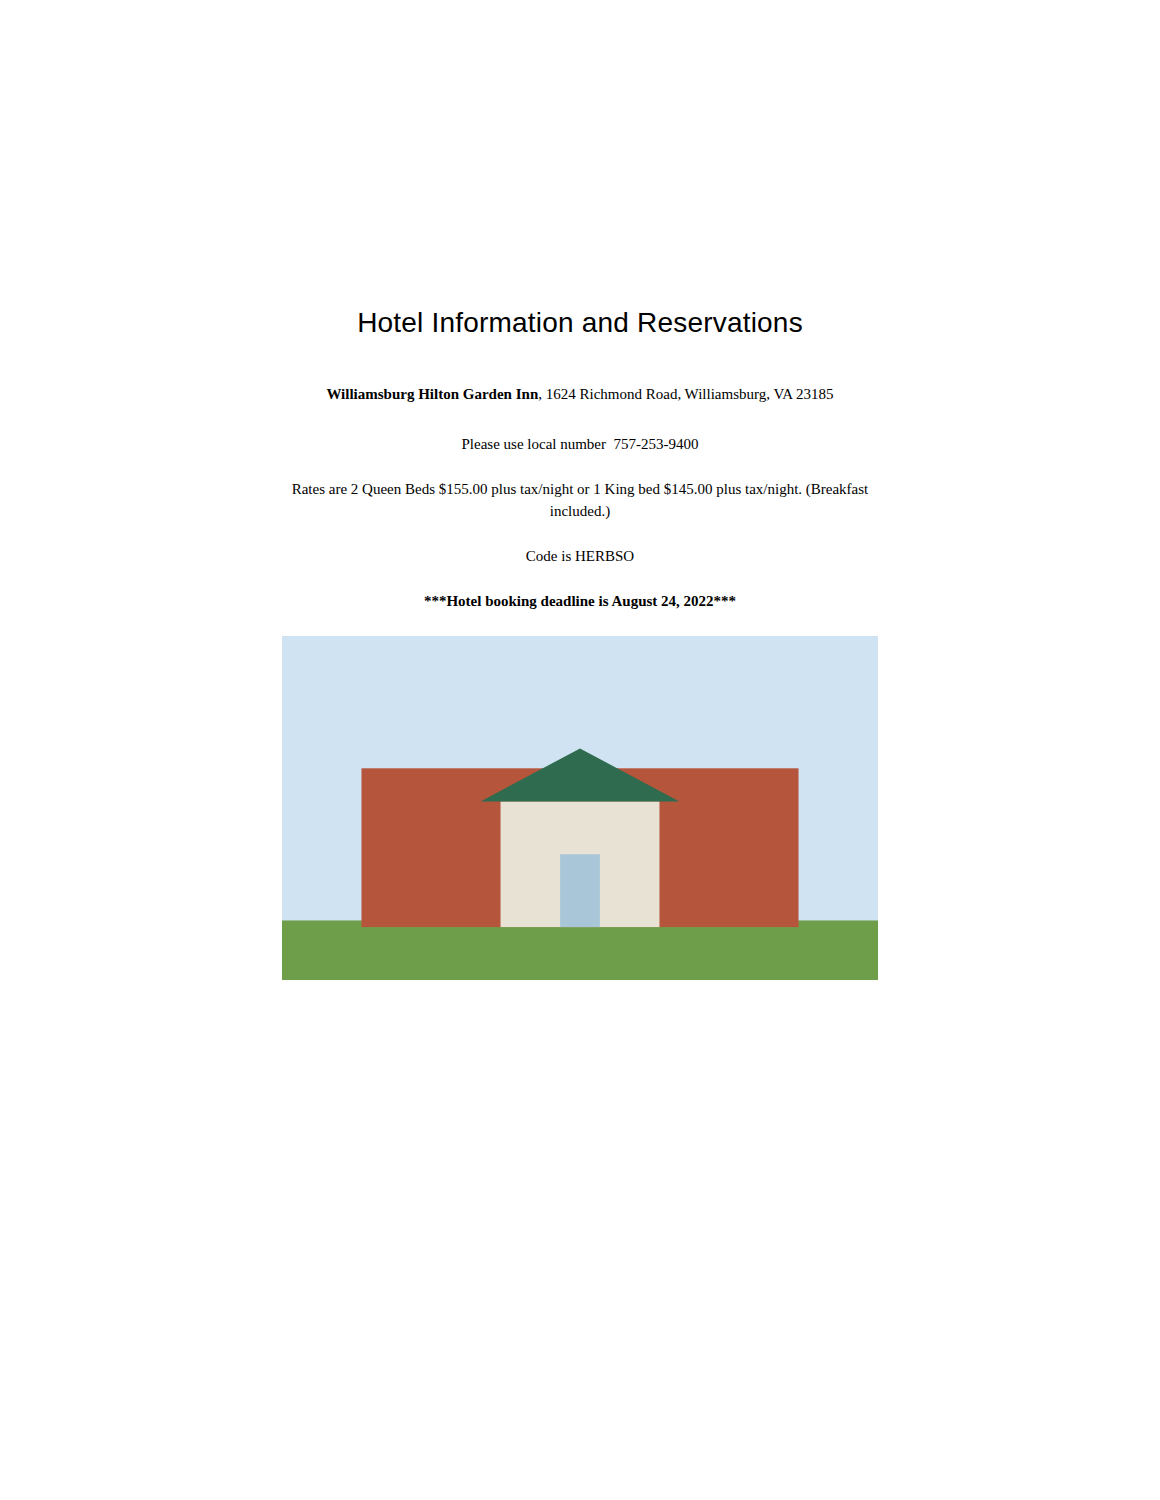Hotel Information and Reservations
Williamsburg Hilton Garden Inn, 1624 Richmond Road, Williamsburg, VA 23185
Please use local number 757-253-9400
Rates are 2 Queen Beds $155.00 plus tax/night or 1 King bed $145.00 plus tax/night. (Breakfast included.)
Code is HERBSO
***Hotel booking deadline is August 24, 2022***